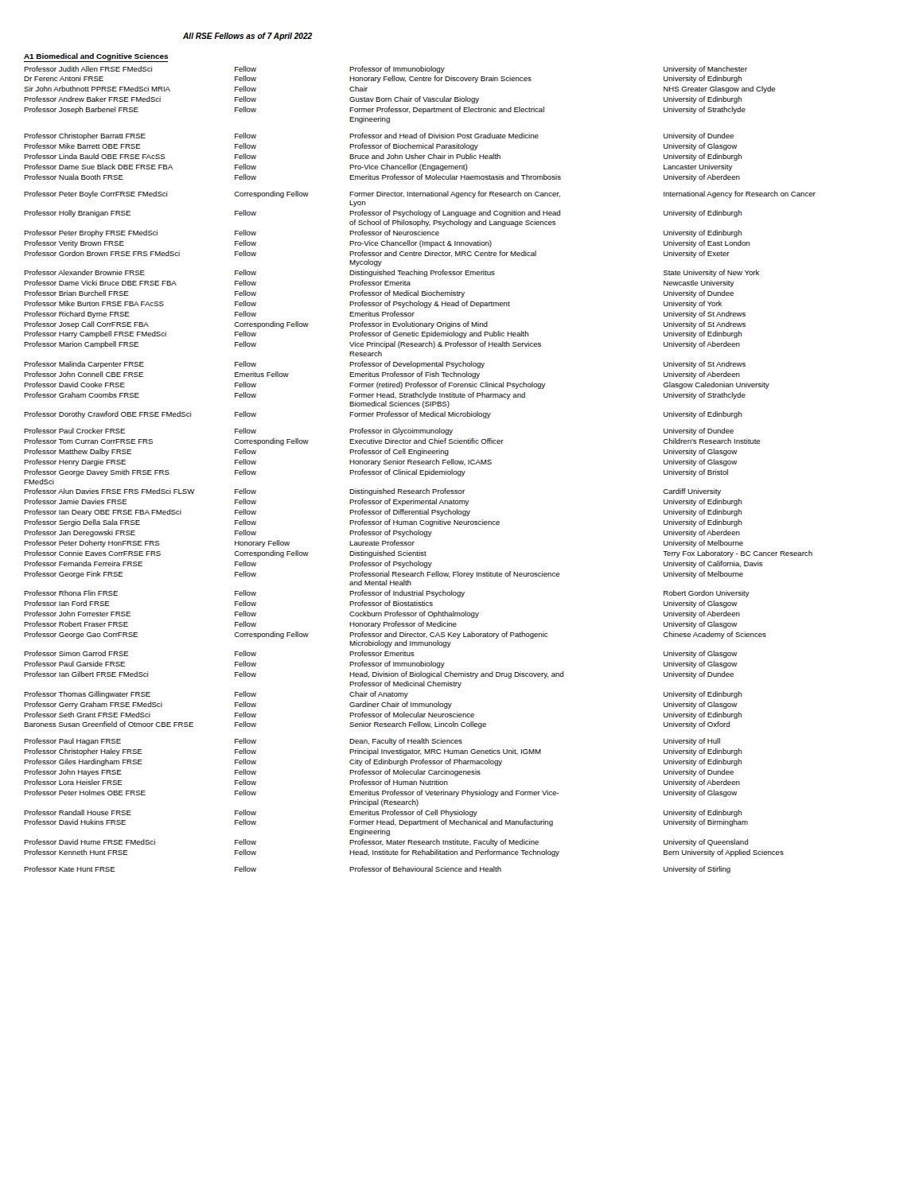All RSE Fellows as of 7 April 2022
A1 Biomedical and Cognitive Sciences
| Professor Judith Allen FRSE FMedSci | Fellow | Professor of Immunobiology | University of Manchester |
| Dr Ferenc Antoni FRSE | Fellow | Honorary Fellow, Centre for Discovery Brain Sciences | University of Edinburgh |
| Sir John Arbuthnott PPRSE FMedSci MRIA | Fellow | Chair | NHS Greater Glasgow and Clyde |
| Professor Andrew Baker FRSE FMedSci | Fellow | Gustav Born Chair of Vascular Biology | University of Edinburgh |
| Professor Joseph Barbenel FRSE | Fellow | Former Professor, Department of Electronic and Electrical Engineering | University of Strathclyde |
| Professor Christopher Barratt FRSE | Fellow | Professor and Head of Division Post Graduate Medicine | University of Dundee |
| Professor Mike Barrett OBE FRSE | Fellow | Professor of Biochemical Parasitology | University of Glasgow |
| Professor Linda Bauld OBE FRSE FAcSS | Fellow | Bruce and John Usher Chair in Public Health | University of Edinburgh |
| Professor Dame Sue Black DBE FRSE FBA | Fellow | Pro-Vice Chancellor (Engagement) | Lancaster University |
| Professor Nuala Booth FRSE | Fellow | Emeritus Professor of Molecular Haemostasis and Thrombosis | University of Aberdeen |
| Professor Peter Boyle CorrFRSE FMedSci | Corresponding Fellow | Former Director, International Agency for Research on Cancer, Lyon | International Agency for Research on Cancer |
| Professor Holly Branigan FRSE | Fellow | Professor of Psychology of Language and Cognition and Head of School of Philosophy, Psychology and Language Sciences | University of Edinburgh |
| Professor Peter Brophy FRSE FMedSci | Fellow | Professor of Neuroscience | University of Edinburgh |
| Professor Verity Brown FRSE | Fellow | Pro-Vice Chancellor (Impact & Innovation) | University of East London |
| Professor Gordon Brown FRSE FRS FMedSci | Fellow | Professor and Centre Director, MRC Centre for Medical Mycology | University of Exeter |
| Professor Alexander Brownie FRSE | Fellow | Distinguished Teaching Professor Emeritus | State University of New York |
| Professor Dame Vicki Bruce DBE FRSE FBA | Fellow | Professor Emerita | Newcastle University |
| Professor Brian Burchell FRSE | Fellow | Professor of Medical Biochemistry | University of Dundee |
| Professor Mike Burton FRSE FBA FAcSS | Fellow | Professor of Psychology & Head of Department | University of York |
| Professor Richard Byrne FRSE | Fellow | Emeritus Professor | University of St Andrews |
| Professor Josep Call CorrFRSE FBA | Corresponding Fellow | Professor in Evolutionary Origins of Mind | University of St Andrews |
| Professor Harry Campbell FRSE FMedSci | Fellow | Professor of Genetic Epidemiology and Public Health | University of Edinburgh |
| Professor Marion Campbell FRSE | Fellow | Vice Principal (Research) & Professor of Health Services Research | University of Aberdeen |
| Professor Malinda Carpenter FRSE | Fellow | Professor of Developmental Psychology | University of St Andrews |
| Professor John Connell CBE FRSE | Emeritus Fellow | Emeritus Professor of Fish Technology | University of Aberdeen |
| Professor David Cooke FRSE | Fellow | Former (retired) Professor of Forensic Clinical Psychology | Glasgow Caledonian University |
| Professor Graham Coombs FRSE | Fellow | Former Head, Strathclyde Institute of Pharmacy and Biomedical Sciences (SIPBS) | University of Strathclyde |
| Professor Dorothy Crawford OBE FRSE FMedSci | Fellow | Former Professor of Medical Microbiology | University of Edinburgh |
| Professor Paul Crocker FRSE | Fellow | Professor in Glycoimmunology | University of Dundee |
| Professor Tom Curran CorrFRSE FRS | Corresponding Fellow | Executive Director and Chief Scientific Officer | Children's Research Institute |
| Professor Matthew Dalby FRSE | Fellow | Professor of Cell Engineering | University of Glasgow |
| Professor Henry Dargie FRSE | Fellow | Honorary Senior Research Fellow, ICAMS | University of Glasgow |
| Professor George Davey Smith FRSE FRS FMedSci | Fellow | Professor of Clinical Epidemiology | University of Bristol |
| Professor Alun Davies FRSE FRS FMedSci FLSW | Fellow | Distinguished Research Professor | Cardiff University |
| Professor Jamie Davies FRSE | Fellow | Professor of Experimental Anatomy | University of Edinburgh |
| Professor Ian Deary OBE FRSE FBA FMedSci | Fellow | Professor of Differential Psychology | University of Edinburgh |
| Professor Sergio Della Sala FRSE | Fellow | Professor of Human Cognitive Neuroscience | University of Edinburgh |
| Professor Jan Deregowski FRSE | Fellow | Professor of Psychology | University of Aberdeen |
| Professor Peter Doherty HonFRSE FRS | Honorary Fellow | Laureate Professor | University of Melbourne |
| Professor Connie Eaves CorrFRSE FRS | Corresponding Fellow | Distinguished Scientist | Terry Fox Laboratory - BC Cancer Research |
| Professor Fernanda Ferreira FRSE | Fellow | Professor of Psychology | University of California, Davis |
| Professor George Fink FRSE | Fellow | Professorial Research Fellow, Florey Institute of Neuroscience and Mental Health | University of Melbourne |
| Professor Rhona Flin FRSE | Fellow | Professor of Industrial Psychology | Robert Gordon University |
| Professor Ian Ford FRSE | Fellow | Professor of Biostatistics | University of Glasgow |
| Professor John Forrester FRSE | Fellow | Cockburn Professor of Ophthalmology | University of Aberdeen |
| Professor Robert Fraser FRSE | Fellow | Honorary Professor of Medicine | University of Glasgow |
| Professor George Gao CorrFRSE | Corresponding Fellow | Professor and Director, CAS Key Laboratory of Pathogenic Microbiology and Immunology | Chinese Academy of Sciences |
| Professor Simon Garrod FRSE | Fellow | Professor Emeritus | University of Glasgow |
| Professor Paul Garside FRSE | Fellow | Professor of Immunobiology | University of Glasgow |
| Professor Ian Gilbert FRSE FMedSci | Fellow | Head, Division of Biological Chemistry and Drug Discovery, and Professor of Medicinal Chemistry | University of Dundee |
| Professor Thomas Gillingwater FRSE | Fellow | Chair of Anatomy | University of Edinburgh |
| Professor Gerry Graham FRSE FMedSci | Fellow | Gardiner Chair of Immunology | University of Glasgow |
| Professor Seth Grant FRSE FMedSci | Fellow | Professor of Molecular Neuroscience | University of Edinburgh |
| Baroness Susan Greenfield of Otmoor CBE FRSE | Fellow | Senior Research Fellow, Lincoln College | University of Oxford |
| Professor Paul Hagan FRSE | Fellow | Dean, Faculty of Health Sciences | University of Hull |
| Professor Christopher Haley FRSE | Fellow | Principal Investigator, MRC Human Genetics Unit, IGMM | University of Edinburgh |
| Professor Giles Hardingham FRSE | Fellow | City of Edinburgh Professor of Pharmacology | University of Edinburgh |
| Professor John Hayes FRSE | Fellow | Professor of Molecular Carcinogenesis | University of Dundee |
| Professor Lora Heisler FRSE | Fellow | Professor of Human Nutrition | University of Aberdeen |
| Professor Peter Holmes OBE FRSE | Fellow | Emeritus Professor of Veterinary Physiology and Former Vice- Principal (Research) | University of Glasgow |
| Professor Randall House FRSE | Fellow | Emeritus Professor of Cell Physiology | University of Edinburgh |
| Professor David Hukins FRSE | Fellow | Former Head, Department of Mechanical and Manufacturing Engineering | University of Birmingham |
| Professor David Hume FRSE FMedSci | Fellow | Professor, Mater Research Institute, Faculty of Medicine | University of Queensland |
| Professor Kenneth Hunt FRSE | Fellow | Head, Institute for Rehabilitation and Performance Technology | Bern University of Applied Sciences |
| Professor Kate Hunt FRSE | Fellow | Professor of Behavioural Science and Health | University of Stirling |